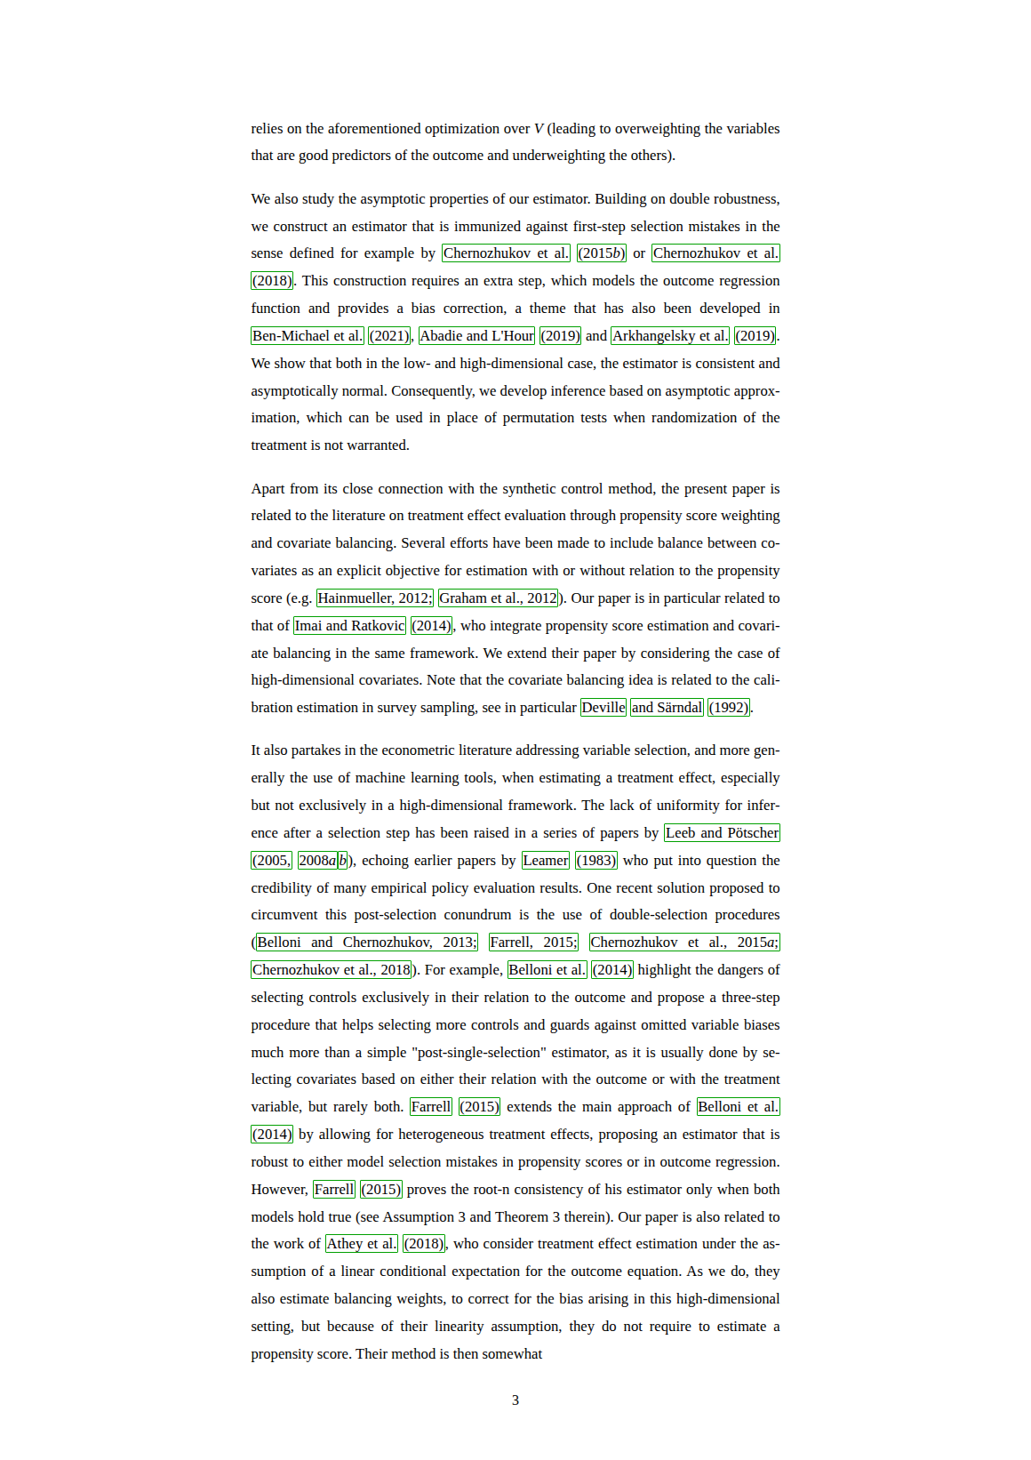relies on the aforementioned optimization over V (leading to overweighting the variables that are good predictors of the outcome and underweighting the others).
We also study the asymptotic properties of our estimator. Building on double robustness, we construct an estimator that is immunized against first-step selection mistakes in the sense defined for example by Chernozhukov et al. (2015b) or Chernozhukov et al. (2018). This construction requires an extra step, which models the outcome regression function and provides a bias correction, a theme that has also been developed in Ben-Michael et al. (2021), Abadie and L'Hour (2019) and Arkhangelsky et al. (2019). We show that both in the low- and high-dimensional case, the estimator is consistent and asymptotically normal. Consequently, we develop inference based on asymptotic approximation, which can be used in place of permutation tests when randomization of the treatment is not warranted.
Apart from its close connection with the synthetic control method, the present paper is related to the literature on treatment effect evaluation through propensity score weighting and covariate balancing. Several efforts have been made to include balance between covariates as an explicit objective for estimation with or without relation to the propensity score (e.g. Hainmueller, 2012; Graham et al., 2012). Our paper is in particular related to that of Imai and Ratkovic (2014), who integrate propensity score estimation and covariate balancing in the same framework. We extend their paper by considering the case of high-dimensional covariates. Note that the covariate balancing idea is related to the calibration estimation in survey sampling, see in particular Deville and Särndal (1992).
It also partakes in the econometric literature addressing variable selection, and more generally the use of machine learning tools, when estimating a treatment effect, especially but not exclusively in a high-dimensional framework. The lack of uniformity for inference after a selection step has been raised in a series of papers by Leeb and Pötscher (2005, 2008a b), echoing earlier papers by Leamer (1983) who put into question the credibility of many empirical policy evaluation results. One recent solution proposed to circumvent this post-selection conundrum is the use of double-selection procedures (Belloni and Chernozhukov, 2013; Farrell, 2015; Chernozhukov et al., 2015a; Chernozhukov et al., 2018). For example, Belloni et al. (2014) highlight the dangers of selecting controls exclusively in their relation to the outcome and propose a three-step procedure that helps selecting more controls and guards against omitted variable biases much more than a simple "post-single-selection" estimator, as it is usually done by selecting covariates based on either their relation with the outcome or with the treatment variable, but rarely both. Farrell (2015) extends the main approach of Belloni et al. (2014) by allowing for heterogeneous treatment effects, proposing an estimator that is robust to either model selection mistakes in propensity scores or in outcome regression. However, Farrell (2015) proves the root-n consistency of his estimator only when both models hold true (see Assumption 3 and Theorem 3 therein). Our paper is also related to the work of Athey et al. (2018), who consider treatment effect estimation under the assumption of a linear conditional expectation for the outcome equation. As we do, they also estimate balancing weights, to correct for the bias arising in this high-dimensional setting, but because of their linearity assumption, they do not require to estimate a propensity score. Their method is then somewhat
3